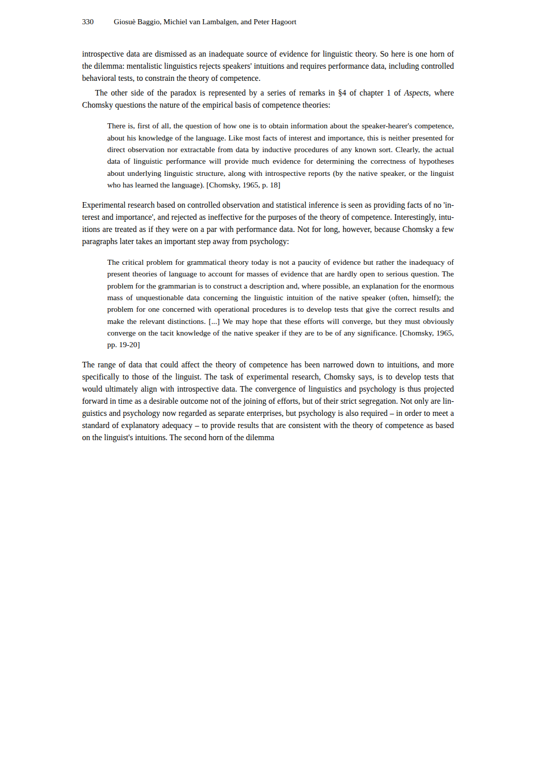330 Giosuè Baggio, Michiel van Lambalgen, and Peter Hagoort
introspective data are dismissed as an inadequate source of evidence for linguistic theory. So here is one horn of the dilemma: mentalistic linguistics rejects speakers' intuitions and requires performance data, including controlled behavioral tests, to constrain the theory of competence.
The other side of the paradox is represented by a series of remarks in §4 of chapter 1 of Aspects, where Chomsky questions the nature of the empirical basis of competence theories:
There is, first of all, the question of how one is to obtain information about the speaker-hearer's competence, about his knowledge of the language. Like most facts of interest and importance, this is neither presented for direct observation nor extractable from data by inductive procedures of any known sort. Clearly, the actual data of linguistic performance will provide much evidence for determining the correctness of hypotheses about underlying linguistic structure, along with introspective reports (by the native speaker, or the linguist who has learned the language). [Chomsky, 1965, p. 18]
Experimental research based on controlled observation and statistical inference is seen as providing facts of no 'interest and importance', and rejected as ineffective for the purposes of the theory of competence. Interestingly, intuitions are treated as if they were on a par with performance data. Not for long, however, because Chomsky a few paragraphs later takes an important step away from psychology:
The critical problem for grammatical theory today is not a paucity of evidence but rather the inadequacy of present theories of language to account for masses of evidence that are hardly open to serious question. The problem for the grammarian is to construct a description and, where possible, an explanation for the enormous mass of unquestionable data concerning the linguistic intuition of the native speaker (often, himself); the problem for one concerned with operational procedures is to develop tests that give the correct results and make the relevant distinctions. [...] We may hope that these efforts will converge, but they must obviously converge on the tacit knowledge of the native speaker if they are to be of any significance. [Chomsky, 1965, pp. 19-20]
The range of data that could affect the theory of competence has been narrowed down to intuitions, and more specifically to those of the linguist. The task of experimental research, Chomsky says, is to develop tests that would ultimately align with introspective data. The convergence of linguistics and psychology is thus projected forward in time as a desirable outcome not of the joining of efforts, but of their strict segregation. Not only are linguistics and psychology now regarded as separate enterprises, but psychology is also required – in order to meet a standard of explanatory adequacy – to provide results that are consistent with the theory of competence as based on the linguist's intuitions. The second horn of the dilemma